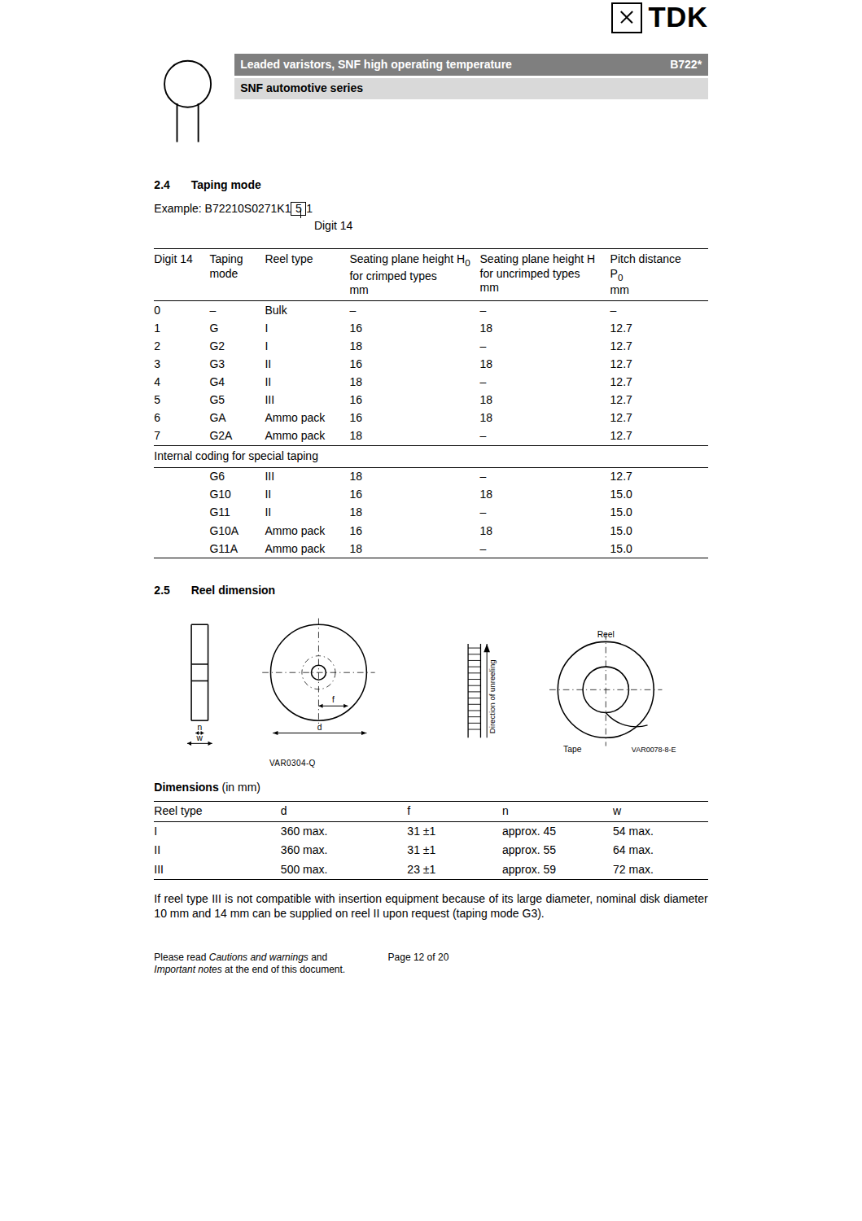TDK
Leaded varistors, SNF high operating temperature B722*
SNF automotive series
2.4 Taping mode
Example: B72210S0271K151
Digit 14
| Digit 14 | Taping mode | Reel type | Seating plane height H 0 for crimped types mm | Seating plane height H for uncrimped types mm | Pitch distance P 0 mm |
| --- | --- | --- | --- | --- | --- |
| 0 | – | Bulk | – | – | – |
| 1 | G | I | 16 | 18 | 12.7 |
| 2 | G2 | I | 18 | – | 12.7 |
| 3 | G3 | II | 16 | 18 | 12.7 |
| 4 | G4 | II | 18 | – | 12.7 |
| 5 | G5 | III | 16 | 18 | 12.7 |
| 6 | GA | Ammo pack | 16 | 18 | 12.7 |
| 7 | G2A | Ammo pack | 18 | – | 12.7 |
| Internal coding for special taping |
| | G6 | III | 18 | – | 12.7 |
| | G10 | II | 16 | 18 | 15.0 |
| | G11 | II | 18 | – | 15.0 |
| | G10A | Ammo pack | 16 | 18 | 15.0 |
| | G11A | Ammo pack | 18 | – | 15.0 |
2.5 Reel dimension
n w f d
VAR0304-Q
Direction of unreeling Reel Tape VAR0078-8-E
Dimensions (in mm)
| Reel type | d | f | n | w |
| --- | --- | --- | --- | --- |
| I | 360 max. | 31 ±1 | approx. 45 | 54 max. |
| II | 360 max. | 31 ±1 | approx. 55 | 64 max. |
| III | 500 max. | 23 ±1 | approx. 59 | 72 max. |
If reel type III is not compatible with insertion equipment because of its large diameter, nominal disk diameter 10 mm and 14 mm can be supplied on reel II upon request (taping mode G3).
Please read Cautions and warnings and
Important notes at the end of this document.
Page 12 of 20